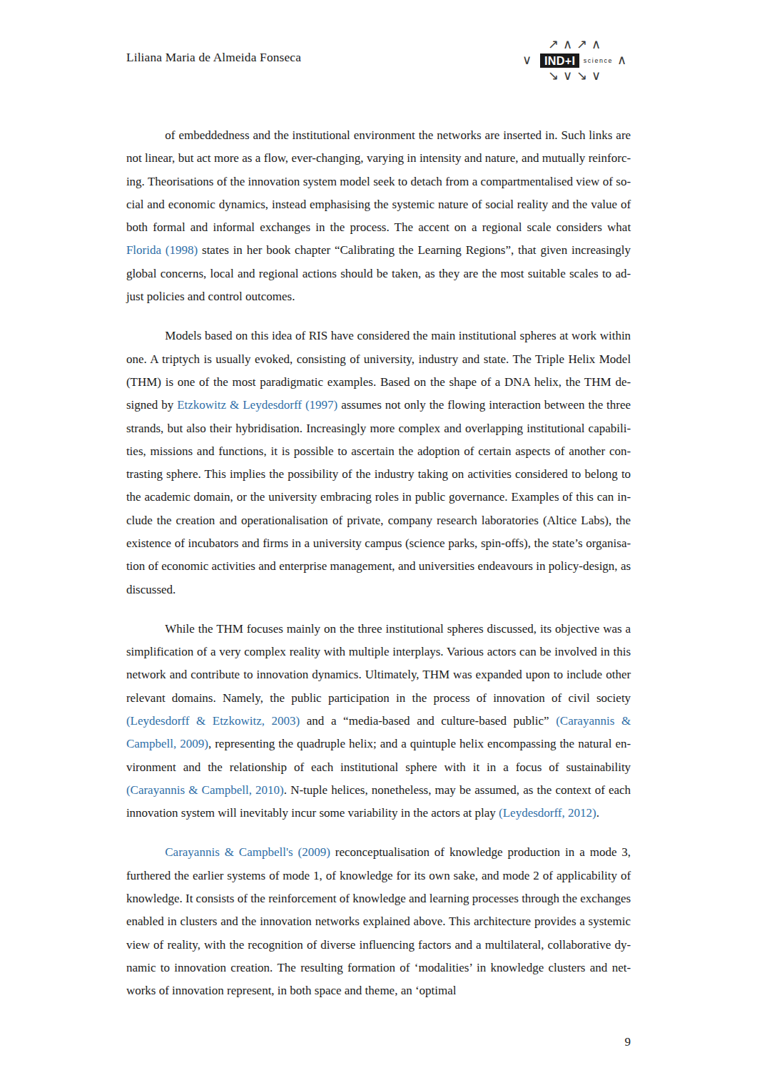Liliana Maria de Almeida Fonseca
↗∧↗∧ ∨ IND+I science ∧ ↘∨↘∨
of embeddedness and the institutional environment the networks are inserted in. Such links are not linear, but act more as a flow, ever-changing, varying in intensity and nature, and mutually reinforcing. Theorisations of the innovation system model seek to detach from a compartmentalised view of social and economic dynamics, instead emphasising the systemic nature of social reality and the value of both formal and informal exchanges in the process. The accent on a regional scale considers what Florida (1998) states in her book chapter “Calibrating the Learning Regions”, that given increasingly global concerns, local and regional actions should be taken, as they are the most suitable scales to adjust policies and control outcomes.
Models based on this idea of RIS have considered the main institutional spheres at work within one. A triptych is usually evoked, consisting of university, industry and state. The Triple Helix Model (THM) is one of the most paradigmatic examples. Based on the shape of a DNA helix, the THM designed by Etzkowitz & Leydesdorff (1997) assumes not only the flowing interaction between the three strands, but also their hybridisation. Increasingly more complex and overlapping institutional capabilities, missions and functions, it is possible to ascertain the adoption of certain aspects of another contrasting sphere. This implies the possibility of the industry taking on activities considered to belong to the academic domain, or the university embracing roles in public governance. Examples of this can include the creation and operationalisation of private, company research laboratories (Altice Labs), the existence of incubators and firms in a university campus (science parks, spin-offs), the state’s organisation of economic activities and enterprise management, and universities endeavours in policy-design, as discussed.
While the THM focuses mainly on the three institutional spheres discussed, its objective was a simplification of a very complex reality with multiple interplays. Various actors can be involved in this network and contribute to innovation dynamics. Ultimately, THM was expanded upon to include other relevant domains. Namely, the public participation in the process of innovation of civil society (Leydesdorff & Etzkowitz, 2003) and a “media-based and culture-based public” (Carayannis & Campbell, 2009), representing the quadruple helix; and a quintuple helix encompassing the natural environment and the relationship of each institutional sphere with it in a focus of sustainability (Carayannis & Campbell, 2010). N-tuple helices, nonetheless, may be assumed, as the context of each innovation system will inevitably incur some variability in the actors at play (Leydesdorff, 2012).
Carayannis & Campbell's (2009) reconceptualisation of knowledge production in a mode 3, furthered the earlier systems of mode 1, of knowledge for its own sake, and mode 2 of applicability of knowledge. It consists of the reinforcement of knowledge and learning processes through the exchanges enabled in clusters and the innovation networks explained above. This architecture provides a systemic view of reality, with the recognition of diverse influencing factors and a multilateral, collaborative dynamic to innovation creation. The resulting formation of ‘modalities’ in knowledge clusters and networks of innovation represent, in both space and theme, an ‘optimal
9